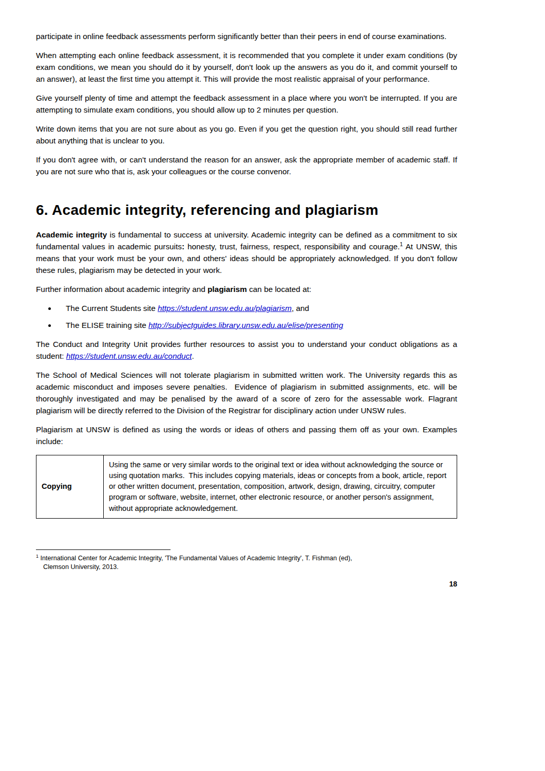participate in online feedback assessments perform significantly better than their peers in end of course examinations.
When attempting each online feedback assessment, it is recommended that you complete it under exam conditions (by exam conditions, we mean you should do it by yourself, don't look up the answers as you do it, and commit yourself to an answer), at least the first time you attempt it. This will provide the most realistic appraisal of your performance.
Give yourself plenty of time and attempt the feedback assessment in a place where you won't be interrupted. If you are attempting to simulate exam conditions, you should allow up to 2 minutes per question.
Write down items that you are not sure about as you go. Even if you get the question right, you should still read further about anything that is unclear to you.
If you don't agree with, or can't understand the reason for an answer, ask the appropriate member of academic staff. If you are not sure who that is, ask your colleagues or the course convenor.
6. Academic integrity, referencing and plagiarism
Academic integrity is fundamental to success at university. Academic integrity can be defined as a commitment to six fundamental values in academic pursuits: honesty, trust, fairness, respect, responsibility and courage.1 At UNSW, this means that your work must be your own, and others' ideas should be appropriately acknowledged. If you don't follow these rules, plagiarism may be detected in your work.
Further information about academic integrity and plagiarism can be located at:
The Current Students site https://student.unsw.edu.au/plagiarism, and
The ELISE training site http://subjectguides.library.unsw.edu.au/elise/presenting
The Conduct and Integrity Unit provides further resources to assist you to understand your conduct obligations as a student: https://student.unsw.edu.au/conduct.
The School of Medical Sciences will not tolerate plagiarism in submitted written work. The University regards this as academic misconduct and imposes severe penalties. Evidence of plagiarism in submitted assignments, etc. will be thoroughly investigated and may be penalised by the award of a score of zero for the assessable work. Flagrant plagiarism will be directly referred to the Division of the Registrar for disciplinary action under UNSW rules.
Plagiarism at UNSW is defined as using the words or ideas of others and passing them off as your own. Examples include:
| Copying | Using the same or very similar words to the original text or idea without acknowledging the source or using quotation marks. This includes copying materials, ideas or concepts from a book, article, report or other written document, presentation, composition, artwork, design, drawing, circuitry, computer program or software, website, internet, other electronic resource, or another person's assignment, without appropriate acknowledgement. |
1 International Center for Academic Integrity, 'The Fundamental Values of Academic Integrity', T. Fishman (ed),
Clemson University, 2013.
18